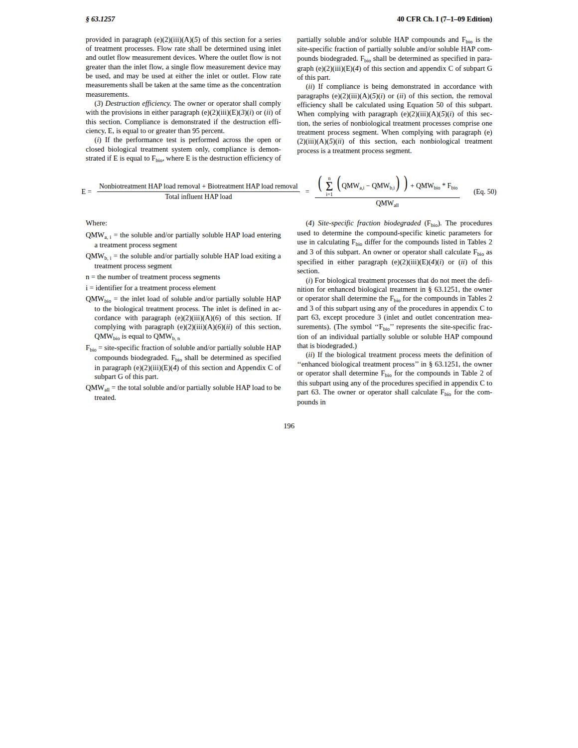§ 63.1257 40 CFR Ch. I (7–1–09 Edition)
provided in paragraph (e)(2)(iii)(A)(5) of this section for a series of treatment processes. Flow rate shall be determined using inlet and outlet flow measurement devices. Where the outlet flow is not greater than the inlet flow, a single flow measurement device may be used, and may be used at either the inlet or outlet. Flow rate measurements shall be taken at the same time as the concentration measurements.
(3) Destruction efficiency. The owner or operator shall comply with the provisions in either paragraph (e)(2)(iii)(E)(3)(i) or (ii) of this section. Compliance is demonstrated if the destruction efficiency, E, is equal to or greater than 95 percent.
(i) If the performance test is performed across the open or closed biological treatment system only, compliance is demonstrated if E is equal to Fbio, where E is the destruction efficiency of partially soluble and/or soluble HAP compounds and Fbio is the site-specific fraction of partially soluble and/or soluble HAP compounds biodegraded. Fbio shall be determined as specified in paragraph (e)(2)(iii)(E)(4) of this section and appendix C of subpart G of this part.
(ii) If compliance is being demonstrated in accordance with paragraphs (e)(2)(iii)(A)(5)(i) or (ii) of this section, the removal efficiency shall be calculated using Equation 50 of this subpart. When complying with paragraph (e)(2)(iii)(A)(5)(i) of this section, the series of nonbiological treatment processes comprise one treatment process segment. When complying with paragraph (e)(2)(iii)(A)(5)(ii) of this section, each nonbiological treatment process is a treatment process segment.
E = Nonbiotreatment HAP load removal + Biotreatment HAP load removal Total influent HAP load = ( n Σ i=1 (QMWa,i − QMWb,i) ) + QMWbio * Fbio QMWall (Eq. 50)
Where:
QMWa, i = the soluble and/or partially soluble HAP load entering a treatment process segment
QMWb, i = the soluble and/or partially soluble HAP load exiting a treatment process segment
n = the number of treatment process segments
i = identifier for a treatment process element
QMWbio = the inlet load of soluble and/or partially soluble HAP to the biological treatment process. The inlet is defined in accordance with paragraph (e)(2)(iii)(A)(6) of this section. If complying with paragraph (e)(2)(iii)(A)(6)(ii) of this section, QMWbio is equal to QMWb, n
Fbio = site-specific fraction of soluble and/or partially soluble HAP compounds biodegraded. Fbio shall be determined as specified in paragraph (e)(2)(iii)(E)(4) of this section and Appendix C of subpart G of this part.
QMWall = the total soluble and/or partially soluble HAP load to be treated.
(4) Site-specific fraction biodegraded (Fbio). The procedures used to determine the compound-specific kinetic parameters for use in calculating Fbio differ for the compounds listed in Tables 2 and 3 of this subpart. An owner or operator shall calculate Fbio as specified in either paragraph (e)(2)(iii)(E)(4)(i) or (ii) of this section.
(i) For biological treatment processes that do not meet the definition for enhanced biological treatment in § 63.1251, the owner or operator shall determine the Fbio for the compounds in Tables 2 and 3 of this subpart using any of the procedures in appendix C to part 63, except procedure 3 (inlet and outlet concentration measurements). (The symbol ‘‘Fbio’’ represents the site-specific fraction of an individual partially soluble or soluble HAP compound that is biodegraded.)
(ii) If the biological treatment process meets the definition of ‘‘enhanced biological treatment process’’ in § 63.1251, the owner or operator shall determine Fbio for the compounds in Table 2 of this subpart using any of the procedures specified in appendix C to part 63. The owner or operator shall calculate Fbio for the compounds in
196